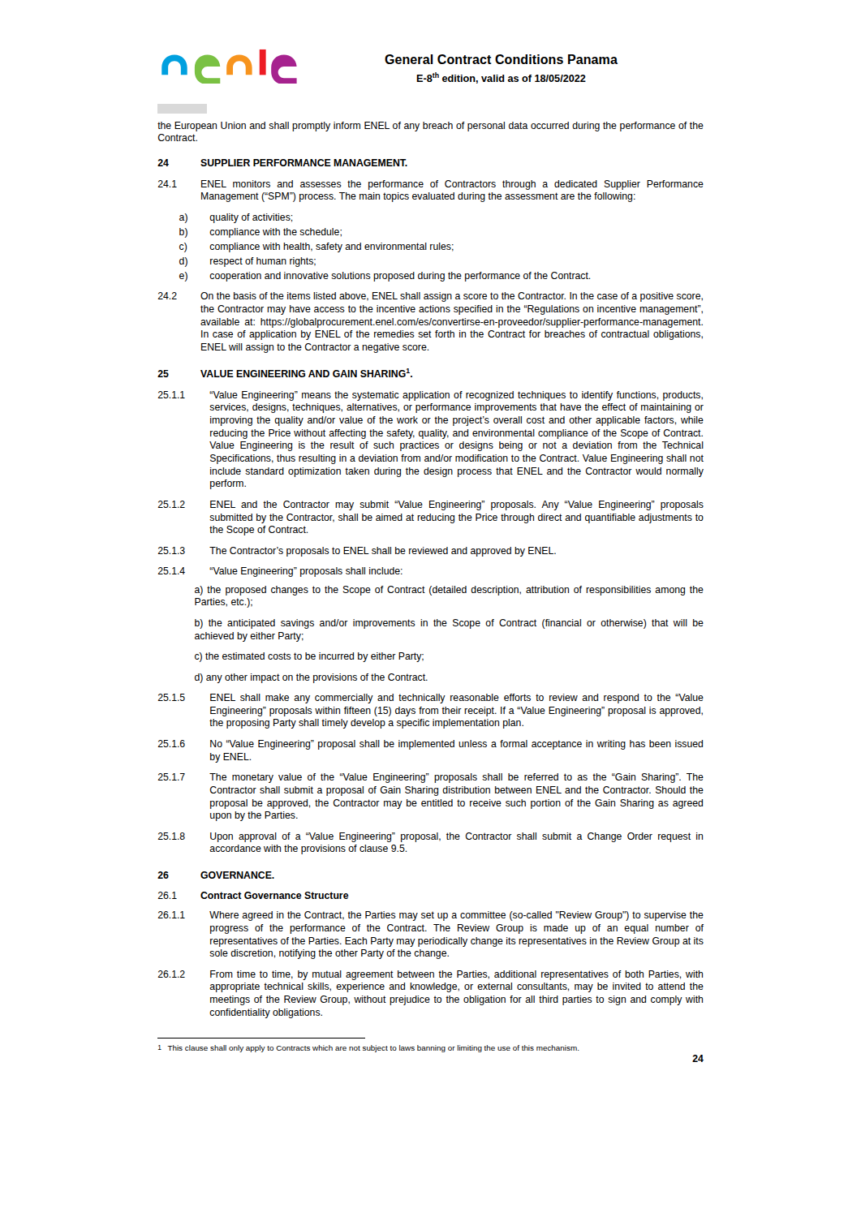General Contract Conditions Panama
E-8th edition, valid as of 18/05/2022
the European Union and shall promptly inform ENEL of any breach of personal data occurred during the performance of the Contract.
24
Supplier performance management.
24.1
ENEL monitors and assesses the performance of Contractors through a dedicated Supplier Performance Management (“SPM”) process. The main topics evaluated during the assessment are the following:
a) quality of activities;
b) compliance with the schedule;
c) compliance with health, safety and environmental rules;
d) respect of human rights;
e) cooperation and innovative solutions proposed during the performance of the Contract.
24.2
On the basis of the items listed above, ENEL shall assign a score to the Contractor. In the case of a positive score, the Contractor may have access to the incentive actions specified in the “Regulations on incentive management”, available at: https://globalprocurement.enel.com/es/convertirse-en-proveedor/supplier-performance-management. In case of application by ENEL of the remedies set forth in the Contract for breaches of contractual obligations, ENEL will assign to the Contractor a negative score.
25
Value engineering and gain sharing1.
25.1.1
“Value Engineering” means the systematic application of recognized techniques to identify functions, products, services, designs, techniques, alternatives, or performance improvements that have the effect of maintaining or improving the quality and/or value of the work or the project’s overall cost and other applicable factors, while reducing the Price without affecting the safety, quality, and environmental compliance of the Scope of Contract. Value Engineering is the result of such practices or designs being or not a deviation from the Technical Specifications, thus resulting in a deviation from and/or modification to the Contract. Value Engineering shall not include standard optimization taken during the design process that ENEL and the Contractor would normally perform.
25.1.2
ENEL and the Contractor may submit “Value Engineering” proposals. Any “Value Engineering” proposals submitted by the Contractor, shall be aimed at reducing the Price through direct and quantifiable adjustments to the Scope of Contract.
25.1.3
The Contractor’s proposals to ENEL shall be reviewed and approved by ENEL.
25.1.4
“Value Engineering” proposals shall include:
a) the proposed changes to the Scope of Contract (detailed description, attribution of responsibilities among the Parties, etc.);
b) the anticipated savings and/or improvements in the Scope of Contract (financial or otherwise) that will be achieved by either Party;
c) the estimated costs to be incurred by either Party;
d) any other impact on the provisions of the Contract.
25.1.5
ENEL shall make any commercially and technically reasonable efforts to review and respond to the “Value Engineering” proposals within fifteen (15) days from their receipt. If a “Value Engineering” proposal is approved, the proposing Party shall timely develop a specific implementation plan.
25.1.6
No “Value Engineering” proposal shall be implemented unless a formal acceptance in writing has been issued by ENEL.
25.1.7
The monetary value of the “Value Engineering” proposals shall be referred to as the “Gain Sharing”. The Contractor shall submit a proposal of Gain Sharing distribution between ENEL and the Contractor. Should the proposal be approved, the Contractor may be entitled to receive such portion of the Gain Sharing as agreed upon by the Parties.
25.1.8
Upon approval of a “Value Engineering” proposal, the Contractor shall submit a Change Order request in accordance with the provisions of clause 9.5.
26
Governance.
26.1
Contract Governance Structure
26.1.1
Where agreed in the Contract, the Parties may set up a committee (so-called "Review Group") to supervise the progress of the performance of the Contract. The Review Group is made up of an equal number of representatives of the Parties. Each Party may periodically change its representatives in the Review Group at its sole discretion, notifying the other Party of the change.
26.1.2
From time to time, by mutual agreement between the Parties, additional representatives of both Parties, with appropriate technical skills, experience and knowledge, or external consultants, may be invited to attend the meetings of the Review Group, without prejudice to the obligation for all third parties to sign and comply with confidentiality obligations.
1 This clause shall only apply to Contracts which are not subject to laws banning or limiting the use of this mechanism.
24